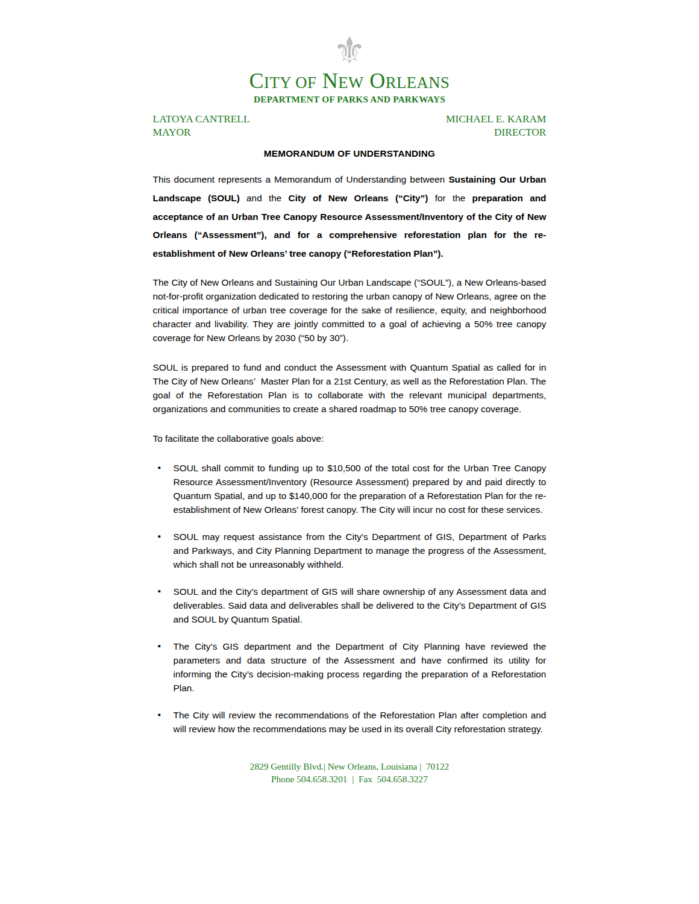⚜
CITY OF NEW ORLEANS
DEPARTMENT OF PARKS AND PARKWAYS
| LATOYA CANTRELL | MICHAEL E. KARAM |
| MAYOR | DIRECTOR |
MEMORANDUM OF UNDERSTANDING
This document represents a Memorandum of Understanding between Sustaining Our Urban Landscape (SOUL) and the City of New Orleans (“City”) for the preparation and acceptance of an Urban Tree Canopy Resource Assessment/Inventory of the City of New Orleans (“Assessment”), and for a comprehensive reforestation plan for the re-establishment of New Orleans’ tree canopy (“Reforestation Plan”).
The City of New Orleans and Sustaining Our Urban Landscape (“SOUL”), a New Orleans-based not-for-profit organization dedicated to restoring the urban canopy of New Orleans, agree on the critical importance of urban tree coverage for the sake of resilience, equity, and neighborhood character and livability. They are jointly committed to a goal of achieving a 50% tree canopy coverage for New Orleans by 2030 (“50 by 30”).
SOUL is prepared to fund and conduct the Assessment with Quantum Spatial as called for in The City of New Orleans’ Master Plan for a 21st Century, as well as the Reforestation Plan. The goal of the Reforestation Plan is to collaborate with the relevant municipal departments, organizations and communities to create a shared roadmap to 50% tree canopy coverage.
To facilitate the collaborative goals above:
SOUL shall commit to funding up to $10,500 of the total cost for the Urban Tree Canopy Resource Assessment/Inventory (Resource Assessment) prepared by and paid directly to Quantum Spatial, and up to $140,000 for the preparation of a Reforestation Plan for the re-establishment of New Orleans’ forest canopy. The City will incur no cost for these services.
SOUL may request assistance from the City’s Department of GIS, Department of Parks and Parkways, and City Planning Department to manage the progress of the Assessment, which shall not be unreasonably withheld.
SOUL and the City’s department of GIS will share ownership of any Assessment data and deliverables. Said data and deliverables shall be delivered to the City’s Department of GIS and SOUL by Quantum Spatial.
The City’s GIS department and the Department of City Planning have reviewed the parameters and data structure of the Assessment and have confirmed its utility for informing the City’s decision-making process regarding the preparation of a Reforestation Plan.
The City will review the recommendations of the Reforestation Plan after completion and will review how the recommendations may be used in its overall City reforestation strategy.
2829 Gentilly Blvd.| New Orleans, Louisiana | 70122
Phone 504.658.3201 | Fax 504.658.3227